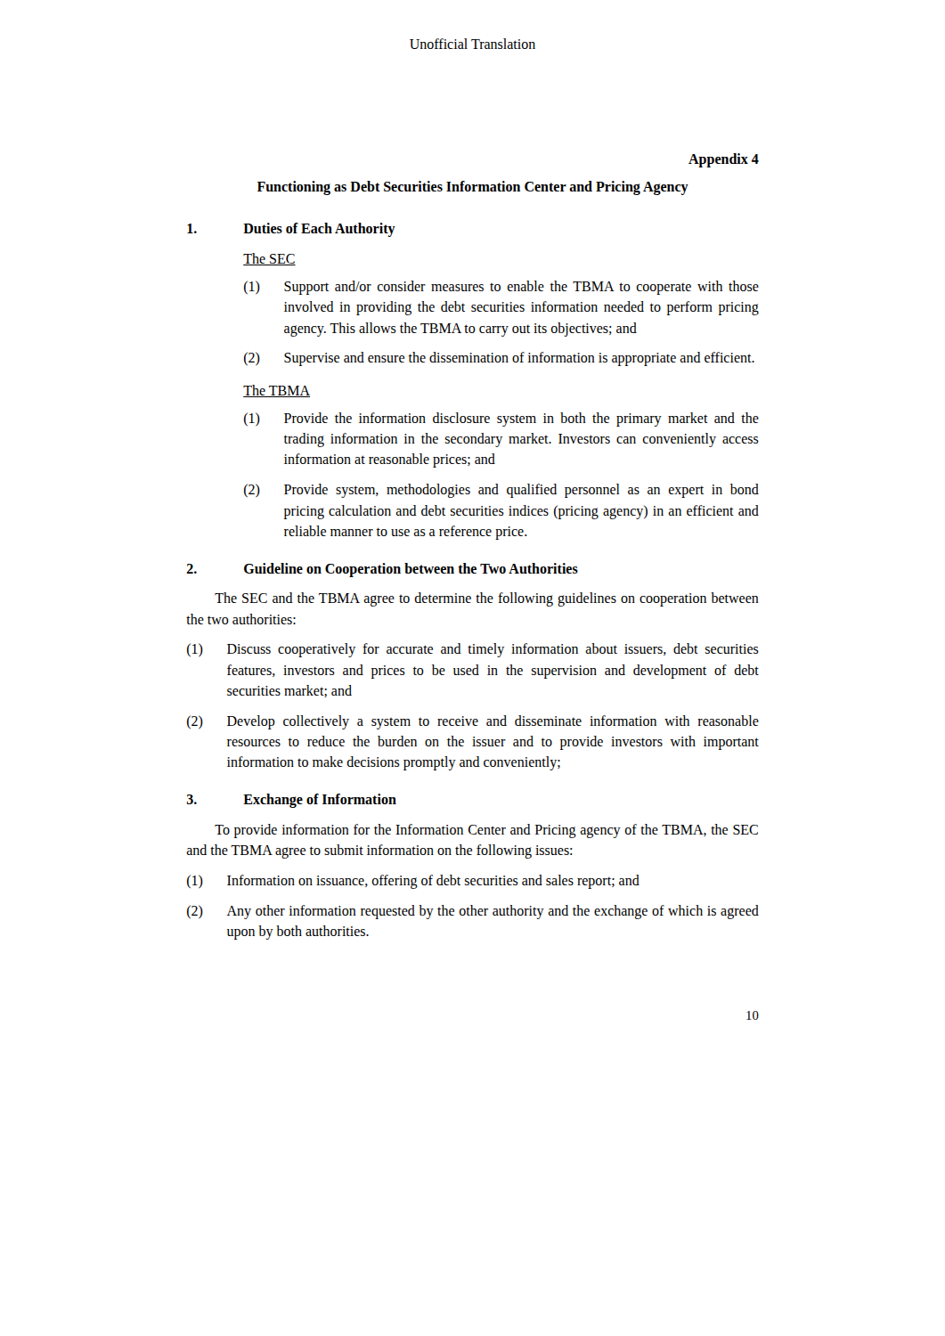Unofficial Translation
Appendix 4
Functioning as Debt Securities Information Center and Pricing Agency
1. Duties of Each Authority
The SEC
(1) Support and/or consider measures to enable the TBMA to cooperate with those involved in providing the debt securities information needed to perform pricing agency. This allows the TBMA to carry out its objectives; and
(2) Supervise and ensure the dissemination of information is appropriate and efficient.
The TBMA
(1) Provide the information disclosure system in both the primary market and the trading information in the secondary market. Investors can conveniently access information at reasonable prices; and
(2) Provide system, methodologies and qualified personnel as an expert in bond pricing calculation and debt securities indices (pricing agency) in an efficient and reliable manner to use as a reference price.
2. Guideline on Cooperation between the Two Authorities
The SEC and the TBMA agree to determine the following guidelines on cooperation between the two authorities:
(1) Discuss cooperatively for accurate and timely information about issuers, debt securities features, investors and prices to be used in the supervision and development of debt securities market; and
(2) Develop collectively a system to receive and disseminate information with reasonable resources to reduce the burden on the issuer and to provide investors with important information to make decisions promptly and conveniently;
3. Exchange of Information
To provide information for the Information Center and Pricing agency of the TBMA, the SEC and the TBMA agree to submit information on the following issues:
(1) Information on issuance, offering of debt securities and sales report; and
(2) Any other information requested by the other authority and the exchange of which is agreed upon by both authorities.
10